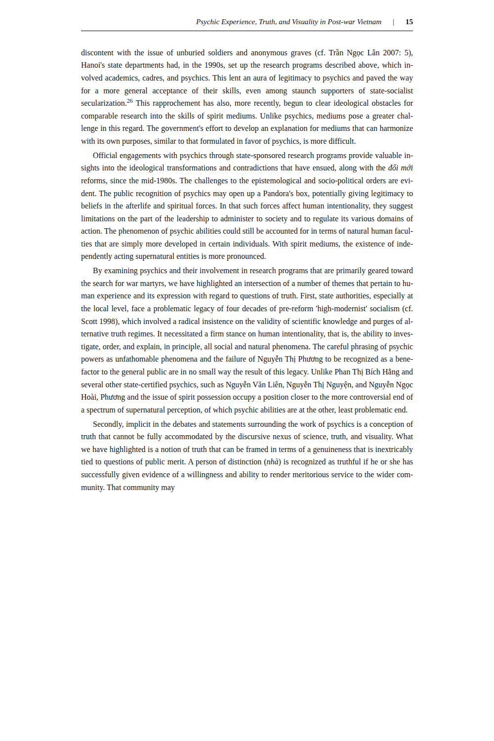Psychic Experience, Truth, and Visuality in Post-war Vietnam | 15
discontent with the issue of unburied soldiers and anonymous graves (cf. Trần Ngọc Lân 2007: 5), Hanoi's state departments had, in the 1990s, set up the research programs described above, which involved academics, cadres, and psychics. This lent an aura of legitimacy to psychics and paved the way for a more general acceptance of their skills, even among staunch supporters of state-socialist secularization.26 This rapprochement has also, more recently, begun to clear ideological obstacles for comparable research into the skills of spirit mediums. Unlike psychics, mediums pose a greater challenge in this regard. The government's effort to develop an explanation for mediums that can harmonize with its own purposes, similar to that formulated in favor of psychics, is more difficult.
Official engagements with psychics through state-sponsored research programs provide valuable insights into the ideological transformations and contradictions that have ensued, along with the đổi mới reforms, since the mid-1980s. The challenges to the epistemological and socio-political orders are evident. The public recognition of psychics may open up a Pandora's box, potentially giving legitimacy to beliefs in the afterlife and spiritual forces. In that such forces affect human intentionality, they suggest limitations on the part of the leadership to administer to society and to regulate its various domains of action. The phenomenon of psychic abilities could still be accounted for in terms of natural human faculties that are simply more developed in certain individuals. With spirit mediums, the existence of independently acting supernatural entities is more pronounced.
By examining psychics and their involvement in research programs that are primarily geared toward the search for war martyrs, we have highlighted an intersection of a number of themes that pertain to human experience and its expression with regard to questions of truth. First, state authorities, especially at the local level, face a problematic legacy of four decades of pre-reform 'high-modernist' socialism (cf. Scott 1998), which involved a radical insistence on the validity of scientific knowledge and purges of alternative truth regimes. It necessitated a firm stance on human intentionality, that is, the ability to investigate, order, and explain, in principle, all social and natural phenomena. The careful phrasing of psychic powers as unfathomable phenomena and the failure of Nguyễn Thị Phương to be recognized as a benefactor to the general public are in no small way the result of this legacy. Unlike Phan Thị Bích Hằng and several other state-certified psychics, such as Nguyễn Văn Liên, Nguyễn Thị Nguyện, and Nguyễn Ngọc Hoài, Phương and the issue of spirit possession occupy a position closer to the more controversial end of a spectrum of supernatural perception, of which psychic abilities are at the other, least problematic end.
Secondly, implicit in the debates and statements surrounding the work of psychics is a conception of truth that cannot be fully accommodated by the discursive nexus of science, truth, and visuality. What we have highlighted is a notion of truth that can be framed in terms of a genuineness that is inextricably tied to questions of public merit. A person of distinction (nhà) is recognized as truthful if he or she has successfully given evidence of a willingness and ability to render meritorious service to the wider community. That community may